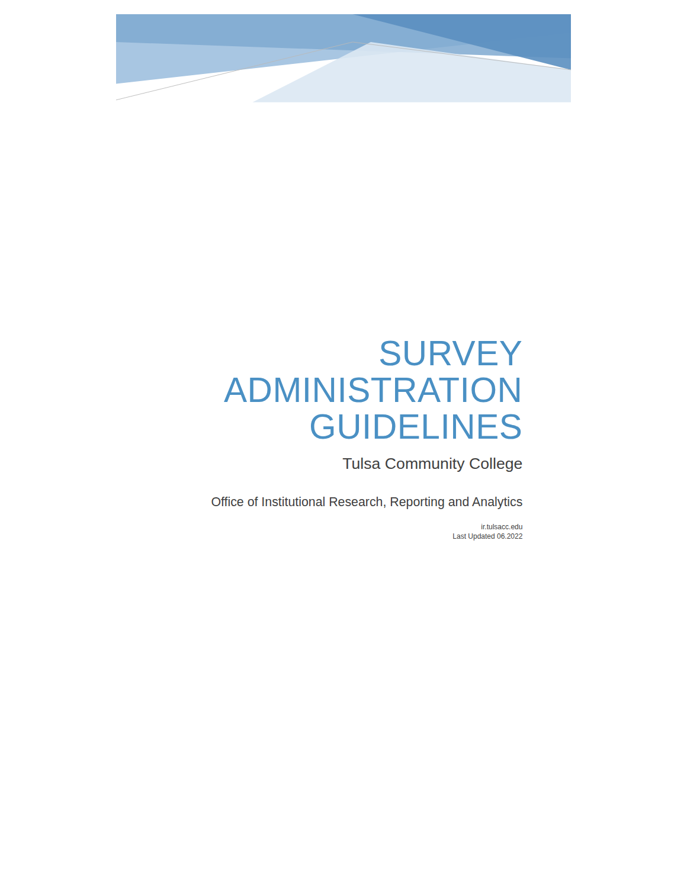SURVEY ADMINISTRATION
GUIDELINES
Tulsa Community College
Office of Institutional Research, Reporting and Analytics
ir.tulsacc.edu
Last Updated 06.2022